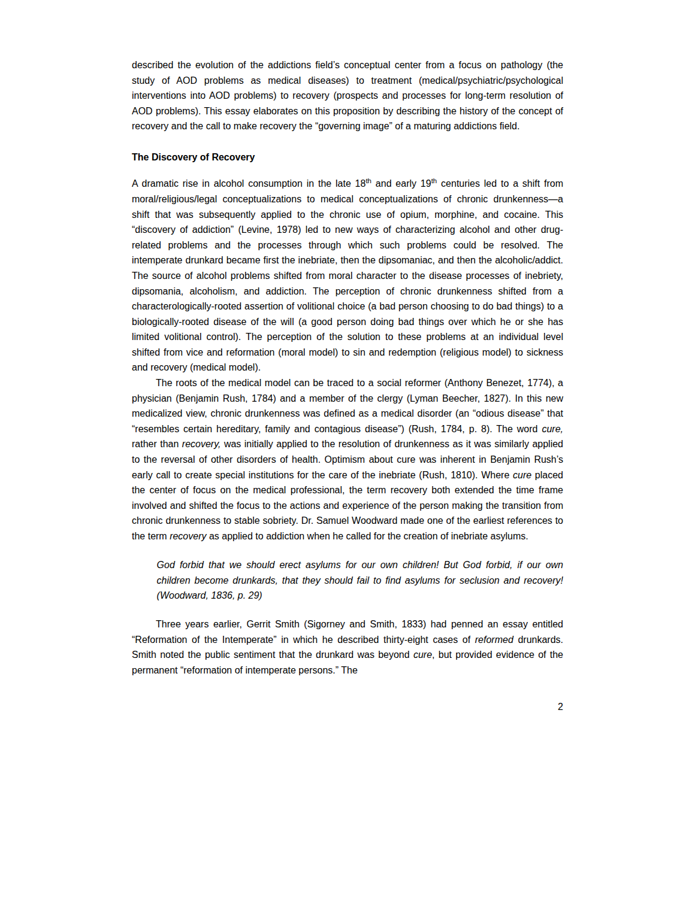described the evolution of the addictions field’s conceptual center from a focus on pathology (the study of AOD problems as medical diseases) to treatment (medical/psychiatric/psychological interventions into AOD problems) to recovery (prospects and processes for long-term resolution of AOD problems). This essay elaborates on this proposition by describing the history of the concept of recovery and the call to make recovery the “governing image” of a maturing addictions field.
The Discovery of Recovery
A dramatic rise in alcohol consumption in the late 18th and early 19th centuries led to a shift from moral/religious/legal conceptualizations to medical conceptualizations of chronic drunkenness—a shift that was subsequently applied to the chronic use of opium, morphine, and cocaine. This “discovery of addiction” (Levine, 1978) led to new ways of characterizing alcohol and other drug-related problems and the processes through which such problems could be resolved. The intemperate drunkard became first the inebriate, then the dipsomaniac, and then the alcoholic/addict. The source of alcohol problems shifted from moral character to the disease processes of inebriety, dipsomania, alcoholism, and addiction. The perception of chronic drunkenness shifted from a characterologically-rooted assertion of volitional choice (a bad person choosing to do bad things) to a biologically-rooted disease of the will (a good person doing bad things over which he or she has limited volitional control). The perception of the solution to these problems at an individual level shifted from vice and reformation (moral model) to sin and redemption (religious model) to sickness and recovery (medical model).
The roots of the medical model can be traced to a social reformer (Anthony Benezet, 1774), a physician (Benjamin Rush, 1784) and a member of the clergy (Lyman Beecher, 1827). In this new medicalized view, chronic drunkenness was defined as a medical disorder (an “odious disease” that “resembles certain hereditary, family and contagious disease”) (Rush, 1784, p. 8). The word cure, rather than recovery, was initially applied to the resolution of drunkenness as it was similarly applied to the reversal of other disorders of health. Optimism about cure was inherent in Benjamin Rush’s early call to create special institutions for the care of the inebriate (Rush, 1810). Where cure placed the center of focus on the medical professional, the term recovery both extended the time frame involved and shifted the focus to the actions and experience of the person making the transition from chronic drunkenness to stable sobriety. Dr. Samuel Woodward made one of the earliest references to the term recovery as applied to addiction when he called for the creation of inebriate asylums.
God forbid that we should erect asylums for our own children! But God forbid, if our own children become drunkards, that they should fail to find asylums for seclusion and recovery! (Woodward, 1836, p. 29)
Three years earlier, Gerrit Smith (Sigorney and Smith, 1833) had penned an essay entitled “Reformation of the Intemperate” in which he described thirty-eight cases of reformed drunkards. Smith noted the public sentiment that the drunkard was beyond cure, but provided evidence of the permanent “reformation of intemperate persons.” The
2